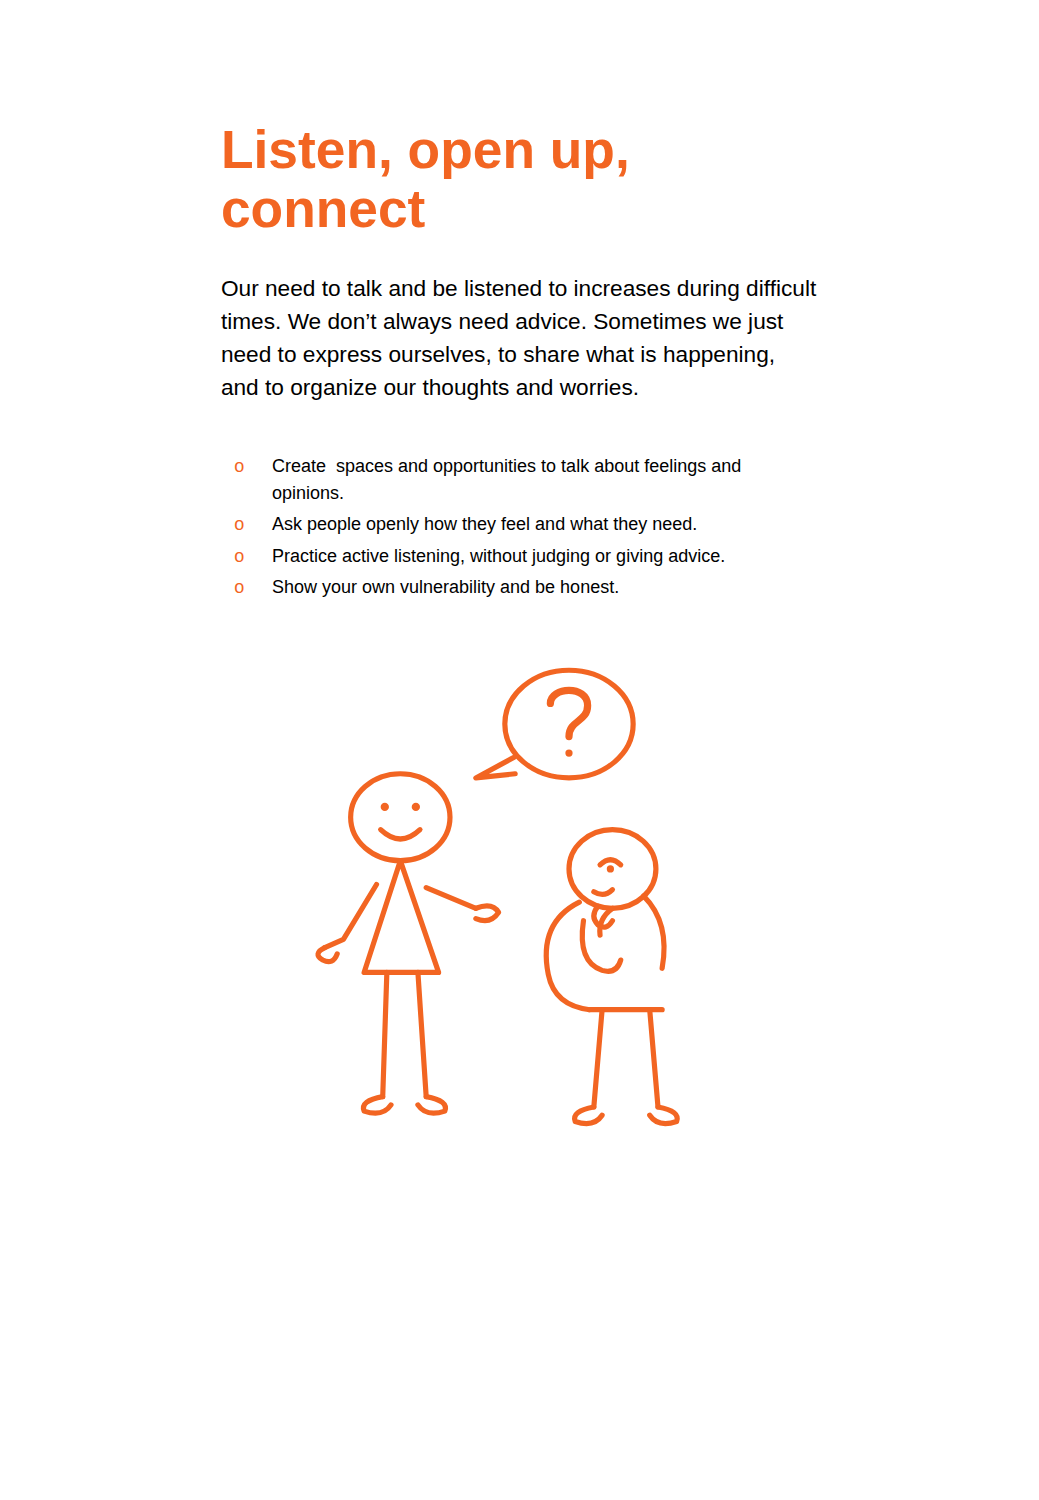Listen, open up, connect
Our need to talk and be listened to increases during difficult times. We don’t always need advice. Sometimes we just need to express ourselves, to share what is happening, and to organize our thoughts and worries.
Create spaces and opportunities to talk about feelings and opinions.
Ask people openly how they feel and what they need.
Practice active listening, without judging or giving advice.
Show your own vulnerability and be honest.